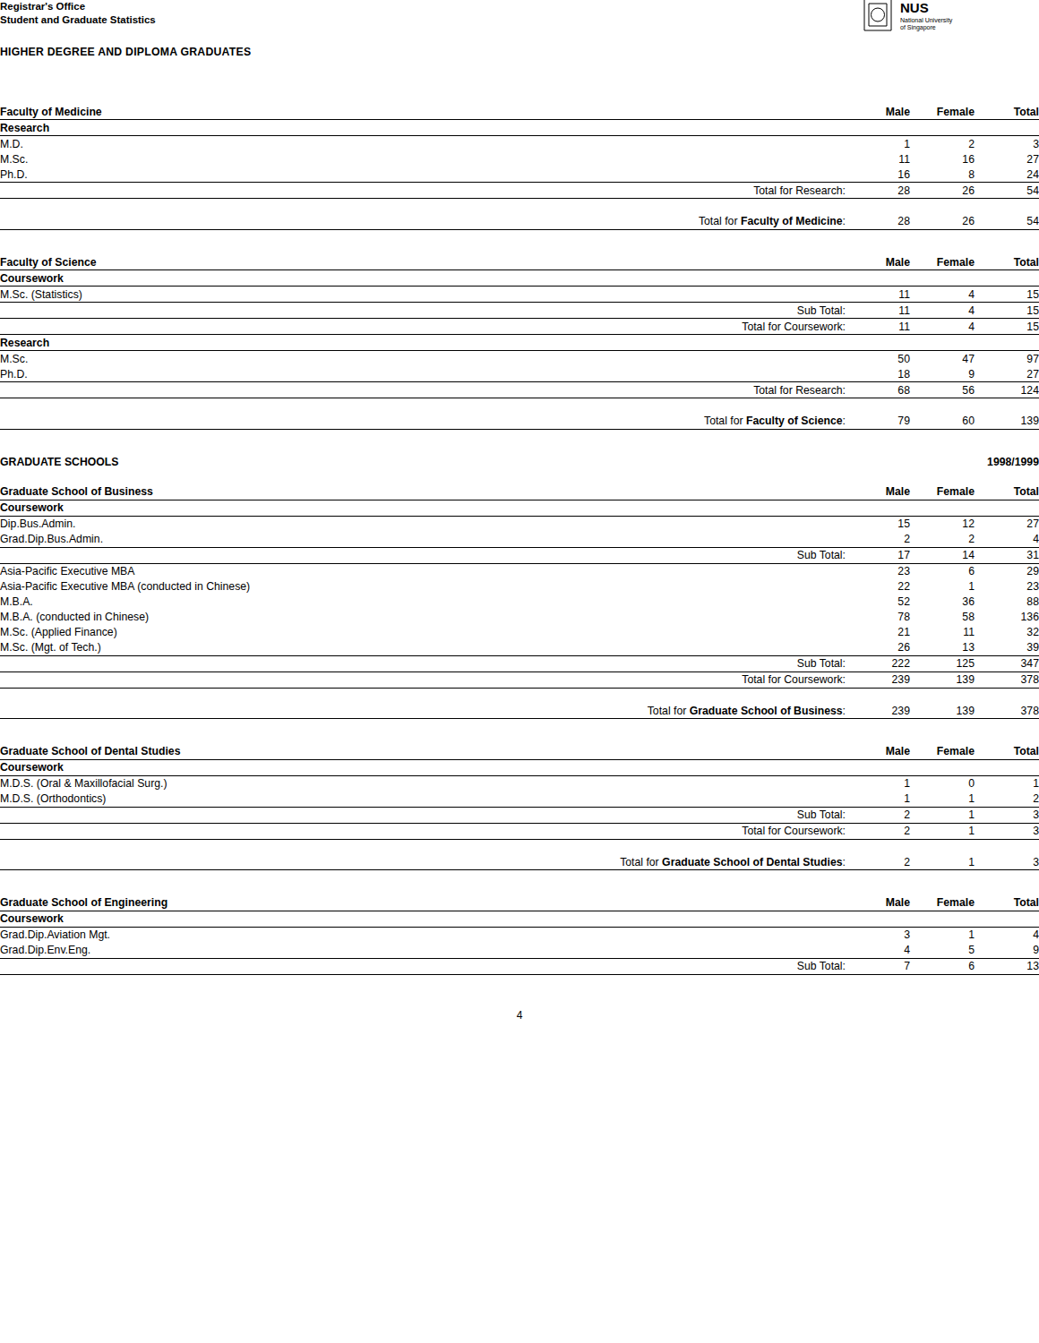Registrar's Office
Student and Graduate Statistics
HIGHER DEGREE AND DIPLOMA GRADUATES
| Faculty of Medicine | Male | Female | Total |
| Research | | | |
| M.D. | 1 | 2 | 3 |
| M.Sc. | 11 | 16 | 27 |
| Ph.D. | 16 | 8 | 24 |
| Total for Research: | 28 | 26 | 54 |
| Total for Faculty of Medicine : | 28 | 26 | 54 |
| Faculty of Science | Male | Female | Total |
| Coursework | | | |
| M.Sc. (Statistics) | 11 | 4 | 15 |
| Sub Total: | 11 | 4 | 15 |
| Total for Coursework: | 11 | 4 | 15 |
| Research | | | |
| M.Sc. | 50 | 47 | 97 |
| Ph.D. | 18 | 9 | 27 |
| Total for Research: | 68 | 56 | 124 |
| Total for Faculty of Science : | 79 | 60 | 139 |
| GRADUATE SCHOOLS | | 1998/1999 |
| Graduate School of Business | Male | Female | Total |
| Coursework | | | |
| Dip.Bus.Admin. | 15 | 12 | 27 |
| Grad.Dip.Bus.Admin. | 2 | 2 | 4 |
| Sub Total: | 17 | 14 | 31 |
| Asia-Pacific Executive MBA | 23 | 6 | 29 |
| Asia-Pacific Executive MBA (conducted in Chinese) | 22 | 1 | 23 |
| M.B.A. | 52 | 36 | 88 |
| M.B.A. (conducted in Chinese) | 78 | 58 | 136 |
| M.Sc. (Applied Finance) | 21 | 11 | 32 |
| M.Sc. (Mgt. of Tech.) | 26 | 13 | 39 |
| Sub Total: | 222 | 125 | 347 |
| Total for Coursework: | 239 | 139 | 378 |
| Total for Graduate School of Business : | 239 | 139 | 378 |
| Graduate School of Dental Studies | Male | Female | Total |
| Coursework | | | |
| M.D.S. (Oral & Maxillofacial Surg.) | 1 | 0 | 1 |
| M.D.S. (Orthodontics) | 1 | 1 | 2 |
| Sub Total: | 2 | 1 | 3 |
| Total for Coursework: | 2 | 1 | 3 |
| Total for Graduate School of Dental Studies : | 2 | 1 | 3 |
| Graduate School of Engineering | Male | Female | Total |
| Coursework | | | |
| Grad.Dip.Aviation Mgt. | 3 | 1 | 4 |
| Grad.Dip.Env.Eng. | 4 | 5 | 9 |
| Sub Total: | 7 | 6 | 13 |
4